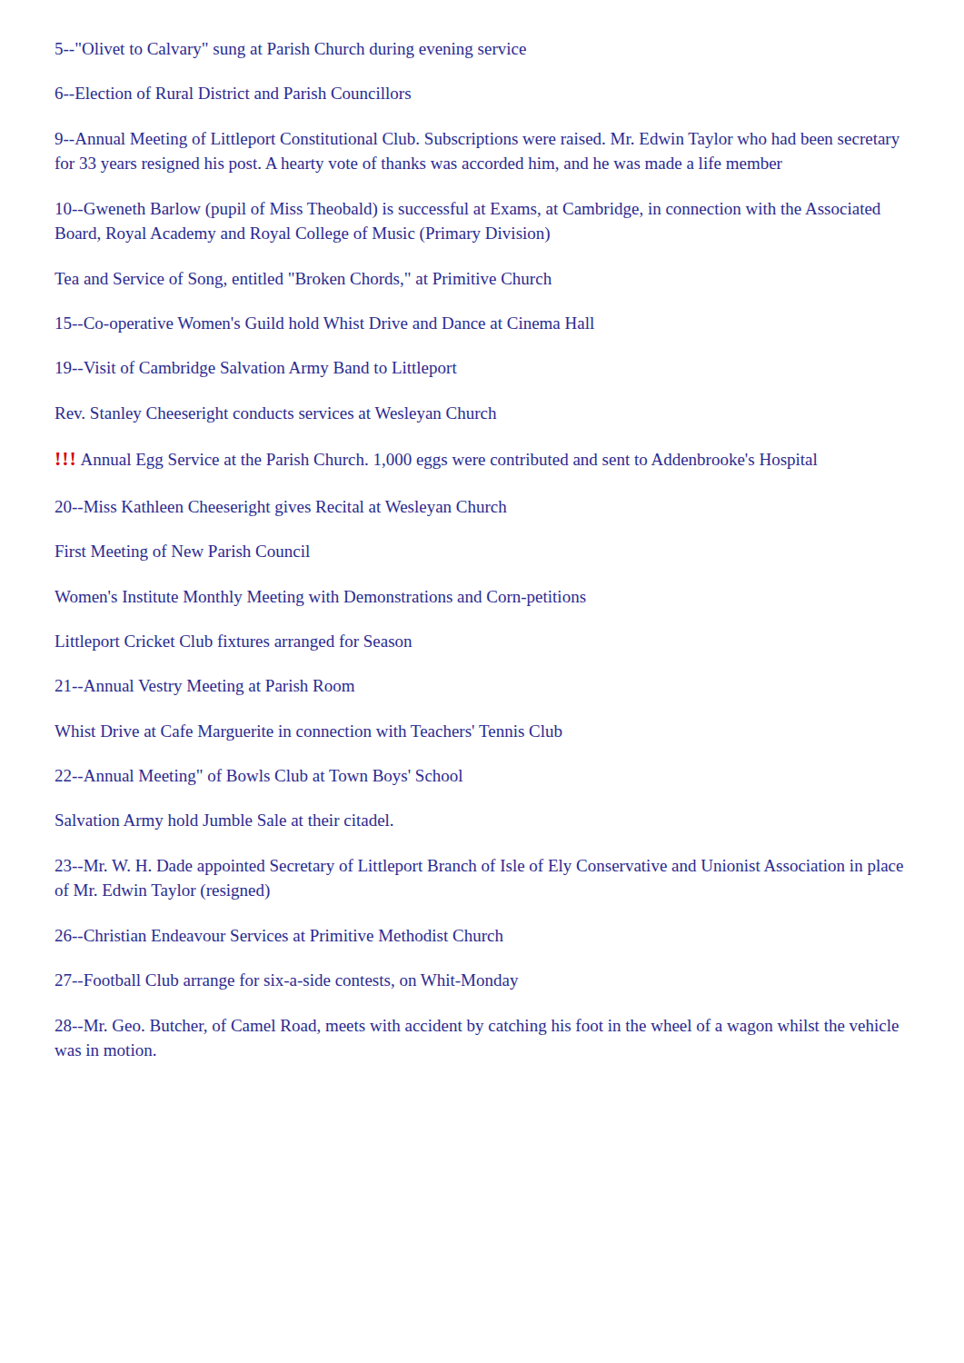5--"Olivet to Calvary" sung at Parish Church during evening service
6--Election of Rural District and Parish Councillors
9--Annual Meeting of Littleport Constitutional Club. Subscriptions were raised. Mr. Edwin Taylor who had been secretary for 33 years resigned his post. A hearty vote of thanks was accorded him, and he was made a life member
10--Gweneth Barlow (pupil of Miss Theobald) is successful at Exams, at Cambridge, in connection with the Associated Board, Royal Academy and Royal College of Music (Primary Division)
Tea and Service of Song, entitled "Broken Chords," at Primitive Church
15--Co-operative Women's Guild hold Whist Drive and Dance at Cinema Hall
19--Visit of Cambridge Salvation Army Band to Littleport
Rev. Stanley Cheeseright conducts services at Wesleyan Church
!!! Annual Egg Service at the Parish Church. 1,000 eggs were contributed and sent to Addenbrooke's Hospital
20--Miss Kathleen Cheeseright gives Recital at Wesleyan Church
First Meeting of New Parish Council
Women's Institute Monthly Meeting with Demonstrations and Corn-petitions
Littleport Cricket Club fixtures arranged for Season
21--Annual Vestry Meeting at Parish Room
Whist Drive at Cafe Marguerite in connection with Teachers' Tennis Club
22--Annual Meeting" of Bowls Club at Town Boys' School
Salvation Army hold Jumble Sale at their citadel.
23--Mr. W. H. Dade appointed Secretary of Littleport Branch of Isle of Ely Conservative and Unionist Association in place of Mr. Edwin Taylor (resigned)
26--Christian Endeavour Services at Primitive Methodist Church
27--Football Club arrange for six-a-side contests, on Whit-Monday
28--Mr. Geo. Butcher, of Camel Road, meets with accident by catching his foot in the wheel of a wagon whilst the vehicle was in motion.